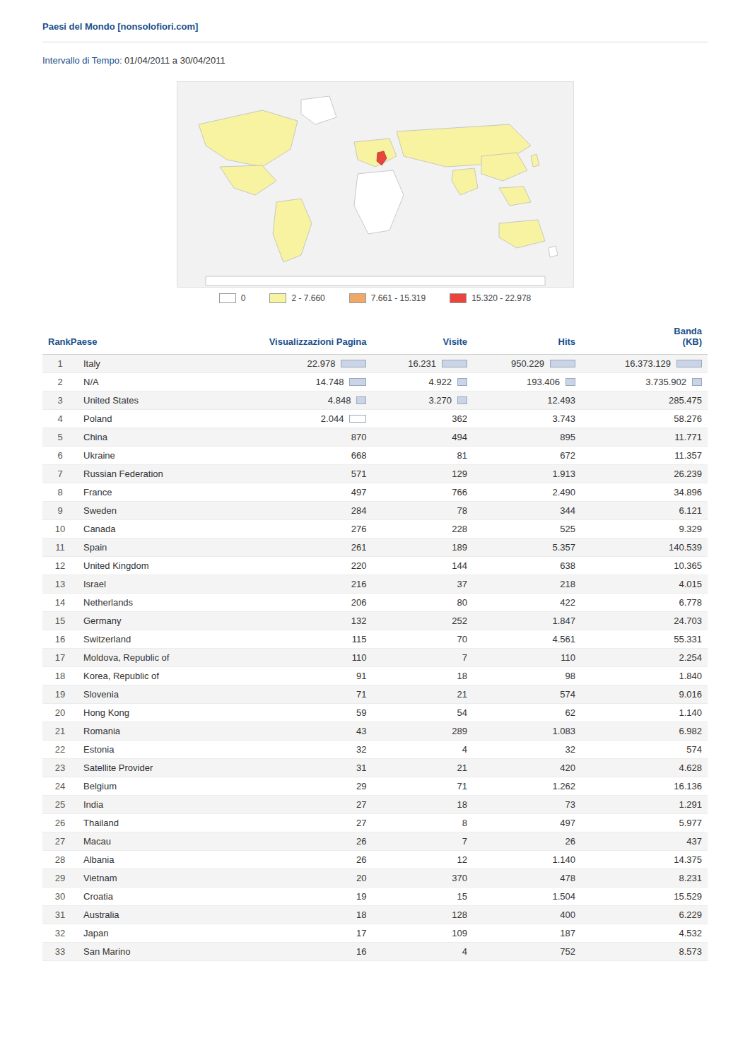Paesi del Mondo [nonsolofiori.com]
Intervallo di Tempo: 01/04/2011 a 30/04/2011
0
2 - 7.660
7.661 - 15.319
15.320 - 22.978
| RankPaese | Visualizzazioni Pagina | Visite | Hits | Banda (KB) |
| --- | --- | --- | --- | --- |
| 1 | Italy | 22.978 | 16.231 | 950.229 | 16.373.129 |
| 2 | N/A | 14.748 | 4.922 | 193.406 | 3.735.902 |
| 3 | United States | 4.848 | 3.270 | 12.493 | 285.475 |
| 4 | Poland | 2.044 | 362 | 3.743 | 58.276 |
| 5 | China | 870 | 494 | 895 | 11.771 |
| 6 | Ukraine | 668 | 81 | 672 | 11.357 |
| 7 | Russian Federation | 571 | 129 | 1.913 | 26.239 |
| 8 | France | 497 | 766 | 2.490 | 34.896 |
| 9 | Sweden | 284 | 78 | 344 | 6.121 |
| 10 | Canada | 276 | 228 | 525 | 9.329 |
| 11 | Spain | 261 | 189 | 5.357 | 140.539 |
| 12 | United Kingdom | 220 | 144 | 638 | 10.365 |
| 13 | Israel | 216 | 37 | 218 | 4.015 |
| 14 | Netherlands | 206 | 80 | 422 | 6.778 |
| 15 | Germany | 132 | 252 | 1.847 | 24.703 |
| 16 | Switzerland | 115 | 70 | 4.561 | 55.331 |
| 17 | Moldova, Republic of | 110 | 7 | 110 | 2.254 |
| 18 | Korea, Republic of | 91 | 18 | 98 | 1.840 |
| 19 | Slovenia | 71 | 21 | 574 | 9.016 |
| 20 | Hong Kong | 59 | 54 | 62 | 1.140 |
| 21 | Romania | 43 | 289 | 1.083 | 6.982 |
| 22 | Estonia | 32 | 4 | 32 | 574 |
| 23 | Satellite Provider | 31 | 21 | 420 | 4.628 |
| 24 | Belgium | 29 | 71 | 1.262 | 16.136 |
| 25 | India | 27 | 18 | 73 | 1.291 |
| 26 | Thailand | 27 | 8 | 497 | 5.977 |
| 27 | Macau | 26 | 7 | 26 | 437 |
| 28 | Albania | 26 | 12 | 1.140 | 14.375 |
| 29 | Vietnam | 20 | 370 | 478 | 8.231 |
| 30 | Croatia | 19 | 15 | 1.504 | 15.529 |
| 31 | Australia | 18 | 128 | 400 | 6.229 |
| 32 | Japan | 17 | 109 | 187 | 4.532 |
| 33 | San Marino | 16 | 4 | 752 | 8.573 |